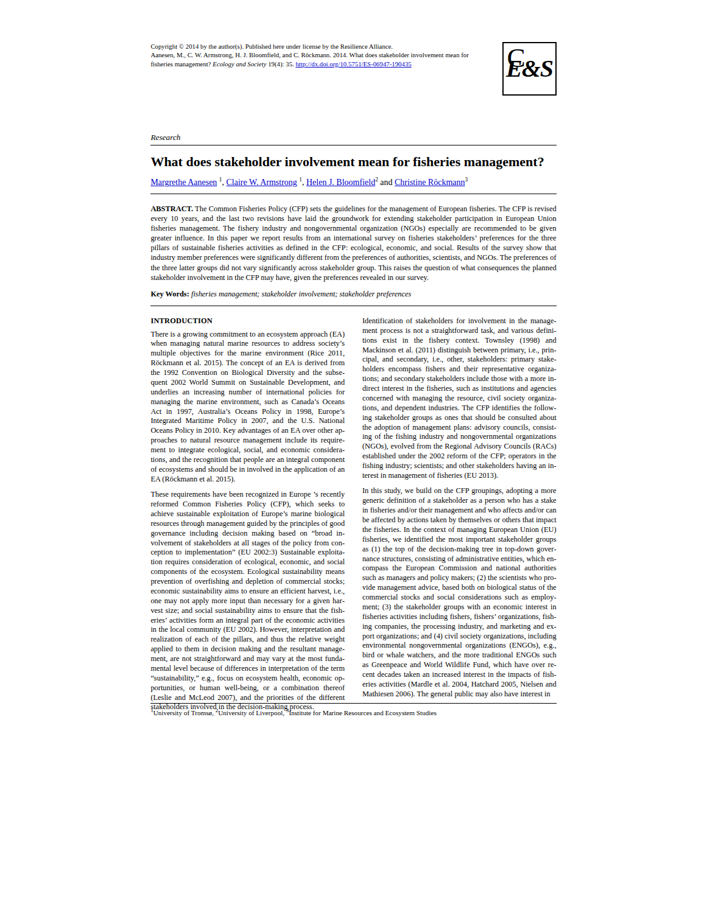Copyright © 2014 by the author(s). Published here under license by the Resilience Alliance.
Aanesen, M., C. W. Armstrong, H. J. Bloomfield, and C. Röckmann. 2014. What does stakeholder involvement mean for fisheries management? Ecology and Society 19(4): 35. http://dx.doi.org/10.5751/ES-06947-190435
C E&S
Research
What does stakeholder involvement mean for fisheries management?
Margrethe Aanesen 1, Claire W. Armstrong 1, Helen J. Bloomfield2 and Christine Röckmann3
ABSTRACT. The Common Fisheries Policy (CFP) sets the guidelines for the management of European fisheries. The CFP is revised every 10 years, and the last two revisions have laid the groundwork for extending stakeholder participation in European Union fisheries management. The fishery industry and nongovernmental organization (NGOs) especially are recommended to be given greater influence. In this paper we report results from an international survey on fisheries stakeholders’ preferences for the three pillars of sustainable fisheries activities as defined in the CFP: ecological, economic, and social. Results of the survey show that industry member preferences were significantly different from the preferences of authorities, scientists, and NGOs. The preferences of the three latter groups did not vary significantly across stakeholder group. This raises the question of what consequences the planned stakeholder involvement in the CFP may have, given the preferences revealed in our survey.
Key Words: fisheries management; stakeholder involvement; stakeholder preferences
INTRODUCTION
There is a growing commitment to an ecosystem approach (EA) when managing natural marine resources to address society’s multiple objectives for the marine environment (Rice 2011, Röckmann et al. 2015). The concept of an EA is derived from the 1992 Convention on Biological Diversity and the subsequent 2002 World Summit on Sustainable Development, and underlies an increasing number of international policies for managing the marine environment, such as Canada’s Oceans Act in 1997, Australia’s Oceans Policy in 1998, Europe’s Integrated Maritime Policy in 2007, and the U.S. National Oceans Policy in 2010. Key advantages of an EA over other approaches to natural resource management include its requirement to integrate ecological, social, and economic considerations, and the recognition that people are an integral component of ecosystems and should be in involved in the application of an EA (Röckmann et al. 2015).
These requirements have been recognized in Europe ’s recently reformed Common Fisheries Policy (CFP), which seeks to achieve sustainable exploitation of Europe’s marine biological resources through management guided by the principles of good governance including decision making based on “broad involvement of stakeholders at all stages of the policy from conception to implementation” (EU 2002:3) Sustainable exploitation requires consideration of ecological, economic, and social components of the ecosystem. Ecological sustainability means prevention of overfishing and depletion of commercial stocks; economic sustainability aims to ensure an efficient harvest, i.e., one may not apply more input than necessary for a given harvest size; and social sustainability aims to ensure that the fisheries’ activities form an integral part of the economic activities in the local community (EU 2002). However, interpretation and realization of each of the pillars, and thus the relative weight applied to them in decision making and the resultant management, are not straightforward and may vary at the most fundamental level because of differences in interpretation of the term “sustainability,” e.g., focus on ecosystem health, economic opportunities, or human well-being, or a combination thereof (Leslie and McLeod 2007), and the priorities of the different stakeholders involved in the decision-making process.
Identification of stakeholders for involvement in the management process is not a straightforward task, and various definitions exist in the fishery context. Townsley (1998) and Mackinson et al. (2011) distinguish between primary, i.e., principal, and secondary, i.e., other, stakeholders: primary stakeholders encompass fishers and their representative organizations; and secondary stakeholders include those with a more indirect interest in the fisheries, such as institutions and agencies concerned with managing the resource, civil society organizations, and dependent industries. The CFP identifies the following stakeholder groups as ones that should be consulted about the adoption of management plans: advisory councils, consisting of the fishing industry and nongovernmental organizations (NGOs), evolved from the Regional Advisory Councils (RACs) established under the 2002 reform of the CFP; operators in the fishing industry; scientists; and other stakeholders having an interest in management of fisheries (EU 2013).
In this study, we build on the CFP groupings, adopting a more generic definition of a stakeholder as a person who has a stake in fisheries and/or their management and who affects and/or can be affected by actions taken by themselves or others that impact the fisheries. In the context of managing European Union (EU) fisheries, we identified the most important stakeholder groups as (1) the top of the decision-making tree in top-down governance structures, consisting of administrative entities, which encompass the European Commission and national authorities such as managers and policy makers; (2) the scientists who provide management advice, based both on biological status of the commercial stocks and social considerations such as employment; (3) the stakeholder groups with an economic interest in fisheries activities including fishers, fishers’ organizations, fishing companies, the processing industry, and marketing and export organizations; and (4) civil society organizations, including environmental nongovernmental organizations (ENGOs), e.g., bird or whale watchers, and the more traditional ENGOs such as Greenpeace and World Wildlife Fund, which have over recent decades taken an increased interest in the impacts of fisheries activities (Mardle et al. 2004, Hatchard 2005, Nielsen and Mathiesen 2006). The general public may also have interest in
1University of Tromsø, 2University of Liverpool, 3Institute for Marine Resources and Ecosystem Studies